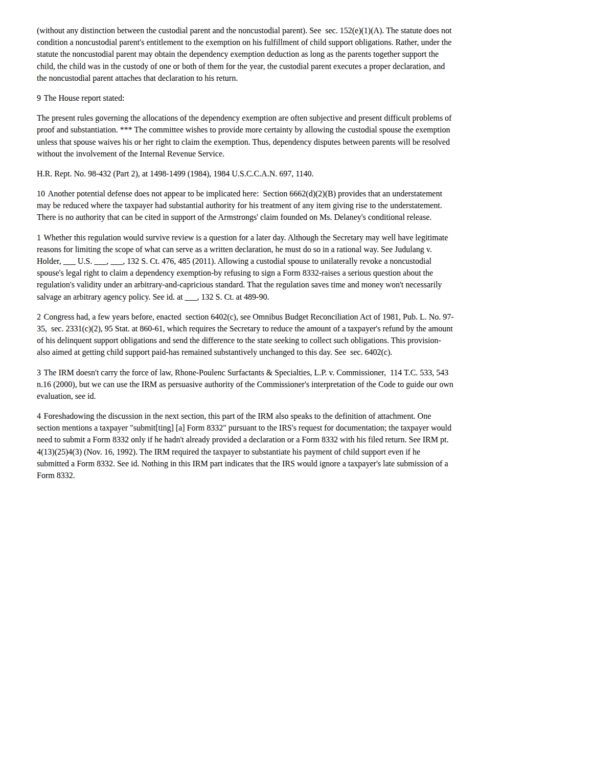(without any distinction between the custodial parent and the noncustodial parent). See sec. 152(e)(1)(A). The statute does not condition a noncustodial parent's entitlement to the exemption on his fulfillment of child support obligations. Rather, under the statute the noncustodial parent may obtain the dependency exemption deduction as long as the parents together support the child, the child was in the custody of one or both of them for the year, the custodial parent executes a proper declaration, and the noncustodial parent attaches that declaration to his return.
9 The House report stated:
The present rules governing the allocations of the dependency exemption are often subjective and present difficult problems of proof and substantiation. *** The committee wishes to provide more certainty by allowing the custodial spouse the exemption unless that spouse waives his or her right to claim the exemption. Thus, dependency disputes between parents will be resolved without the involvement of the Internal Revenue Service.
H.R. Rept. No. 98-432 (Part 2), at 1498-1499 (1984), 1984 U.S.C.C.A.N. 697, 1140.
10 Another potential defense does not appear to be implicated here: Section 6662(d)(2)(B) provides that an understatement may be reduced where the taxpayer had substantial authority for his treatment of any item giving rise to the understatement. There is no authority that can be cited in support of the Armstrongs' claim founded on Ms. Delaney's conditional release.
1 Whether this regulation would survive review is a question for a later day. Although the Secretary may well have legitimate reasons for limiting the scope of what can serve as a written declaration, he must do so in a rational way. See Judulang v. Holder, ___ U.S. ___, ___, 132 S. Ct. 476, 485 (2011). Allowing a custodial spouse to unilaterally revoke a noncustodial spouse's legal right to claim a dependency exemption-by refusing to sign a Form 8332-raises a serious question about the regulation's validity under an arbitrary-and-capricious standard. That the regulation saves time and money won't necessarily salvage an arbitrary agency policy. See id. at ___, 132 S. Ct. at 489-90.
2 Congress had, a few years before, enacted section 6402(c), see Omnibus Budget Reconciliation Act of 1981, Pub. L. No. 97-35, sec. 2331(c)(2), 95 Stat. at 860-61, which requires the Secretary to reduce the amount of a taxpayer's refund by the amount of his delinquent support obligations and send the difference to the state seeking to collect such obligations. This provision-also aimed at getting child support paid-has remained substantively unchanged to this day. See sec. 6402(c).
3 The IRM doesn't carry the force of law, Rhone-Poulenc Surfactants & Specialties, L.P. v. Commissioner, 114 T.C. 533, 543 n.16 (2000), but we can use the IRM as persuasive authority of the Commissioner's interpretation of the Code to guide our own evaluation, see id.
4 Foreshadowing the discussion in the next section, this part of the IRM also speaks to the definition of attachment. One section mentions a taxpayer "submit[ting] [a] Form 8332" pursuant to the IRS's request for documentation; the taxpayer would need to submit a Form 8332 only if he hadn't already provided a declaration or a Form 8332 with his filed return. See IRM pt. 4(13)(25)4(3) (Nov. 16, 1992). The IRM required the taxpayer to substantiate his payment of child support even if he submitted a Form 8332. See id. Nothing in this IRM part indicates that the IRS would ignore a taxpayer's late submission of a Form 8332.